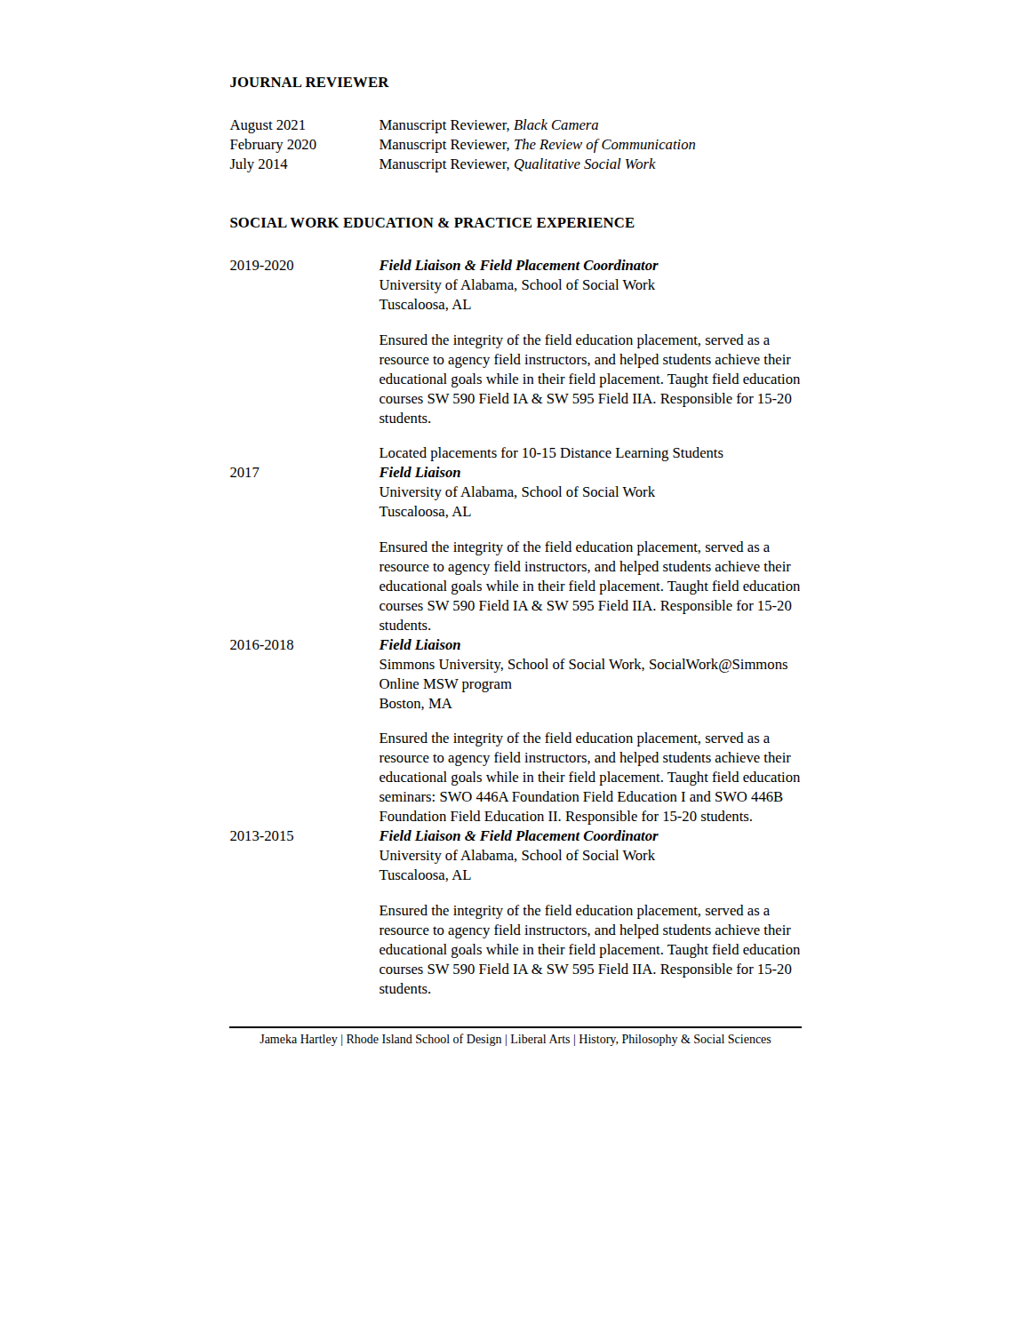JOURNAL REVIEWER
| August 2021 | Manuscript Reviewer, Black Camera |
| February 2020 | Manuscript Reviewer, The Review of Communication |
| July 2014 | Manuscript Reviewer, Qualitative Social Work |
SOCIAL WORK EDUCATION & PRACTICE EXPERIENCE
| 2019-2020 | Field Liaison & Field Placement Coordinator University of Alabama, School of Social Work Tuscaloosa, AL Ensured the integrity of the field education placement, served as a resource to agency field instructors, and helped students achieve their educational goals while in their field placement. Taught field education courses SW 590 Field IA & SW 595 Field IIA. Responsible for 15-20 students. Located placements for 10-15 Distance Learning Students |
| 2017 | Field Liaison University of Alabama, School of Social Work Tuscaloosa, AL Ensured the integrity of the field education placement, served as a resource to agency field instructors, and helped students achieve their educational goals while in their field placement. Taught field education courses SW 590 Field IA & SW 595 Field IIA. Responsible for 15-20 students. |
| 2016-2018 | Field Liaison Simmons University, School of Social Work, SocialWork@Simmons Online MSW program Boston, MA Ensured the integrity of the field education placement, served as a resource to agency field instructors, and helped students achieve their educational goals while in their field placement. Taught field education seminars: SWO 446A Foundation Field Education I and SWO 446B Foundation Field Education II. Responsible for 15-20 students. |
| 2013-2015 | Field Liaison & Field Placement Coordinator University of Alabama, School of Social Work Tuscaloosa, AL Ensured the integrity of the field education placement, served as a resource to agency field instructors, and helped students achieve their educational goals while in their field placement. Taught field education courses SW 590 Field IA & SW 595 Field IIA. Responsible for 15-20 students. |
Jameka Hartley | Rhode Island School of Design | Liberal Arts | History, Philosophy & Social Sciences